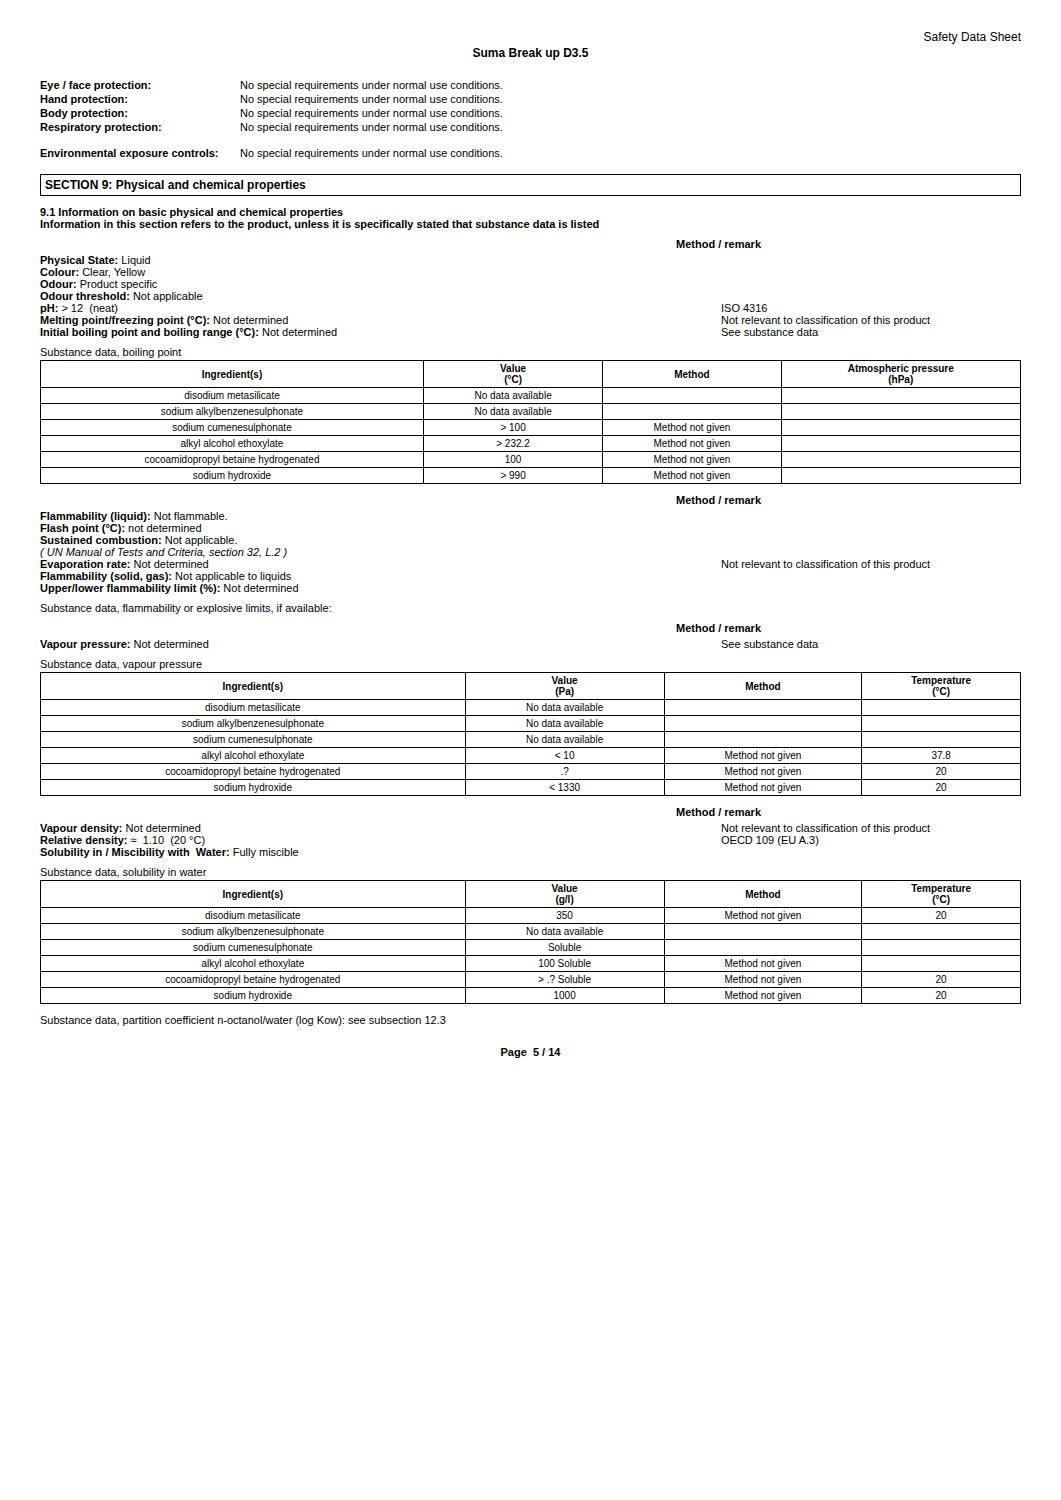Safety Data Sheet
Suma Break up D3.5
| Eye / face protection: | No special requirements under normal use conditions. |
| Hand protection: | No special requirements under normal use conditions. |
| Body protection: | No special requirements under normal use conditions. |
| Respiratory protection: | No special requirements under normal use conditions. |
| Environmental exposure controls: | No special requirements under normal use conditions. |
SECTION 9: Physical and chemical properties
9.1 Information on basic physical and chemical properties
Information in this section refers to the product, unless it is specifically stated that substance data is listed
Method / remark
Physical State: Liquid
Colour: Clear, Yellow
Odour: Product specific
Odour threshold: Not applicable
pH: > 12 (neat)
Melting point/freezing point (°C): Not determined
Initial boiling point and boiling range (°C): Not determined
ISO 4316
Not relevant to classification of this product
See substance data
Substance data, boiling point
| Ingredient(s) | Value (°C) | Method | Atmospheric pressure (hPa) |
| --- | --- | --- | --- |
| disodium metasilicate | No data available | | |
| sodium alkylbenzenesulphonate | No data available | | |
| sodium cumenesulphonate | > 100 | Method not given | |
| alkyl alcohol ethoxylate | > 232.2 | Method not given | |
| cocoamidopropyl betaine hydrogenated | 100 | Method not given | |
| sodium hydroxide | > 990 | Method not given | |
Method / remark
Flammability (liquid): Not flammable.
Flash point (°C): not determined
Sustained combustion: Not applicable.
( UN Manual of Tests and Criteria, section 32, L.2 )
Evaporation rate: Not determined
Flammability (solid, gas): Not applicable to liquids
Upper/lower flammability limit (%): Not determined
Not relevant to classification of this product
Substance data, flammability or explosive limits, if available:
Method / remark
Vapour pressure: Not determined
See substance data
Substance data, vapour pressure
| Ingredient(s) | Value (Pa) | Method | Temperature (°C) |
| --- | --- | --- | --- |
| disodium metasilicate | No data available | | |
| sodium alkylbenzenesulphonate | No data available | | |
| sodium cumenesulphonate | No data available | | |
| alkyl alcohol ethoxylate | < 10 | Method not given | 37.8 |
| cocoamidopropyl betaine hydrogenated | .? | Method not given | 20 |
| sodium hydroxide | < 1330 | Method not given | 20 |
Method / remark
Vapour density: Not determined
Relative density: ≈ 1.10 (20 °C)
Solubility in / Miscibility with Water: Fully miscible
Not relevant to classification of this product
OECD 109 (EU A.3)
Substance data, solubility in water
| Ingredient(s) | Value (g/l) | Method | Temperature (°C) |
| --- | --- | --- | --- |
| disodium metasilicate | 350 | Method not given | 20 |
| sodium alkylbenzenesulphonate | No data available | | |
| sodium cumenesulphonate | Soluble | | |
| alkyl alcohol ethoxylate | 100 Soluble | Method not given | |
| cocoamidopropyl betaine hydrogenated | > .? Soluble | Method not given | 20 |
| sodium hydroxide | 1000 | Method not given | 20 |
Substance data, partition coefficient n-octanol/water (log Kow): see subsection 12.3
Page 5 / 14